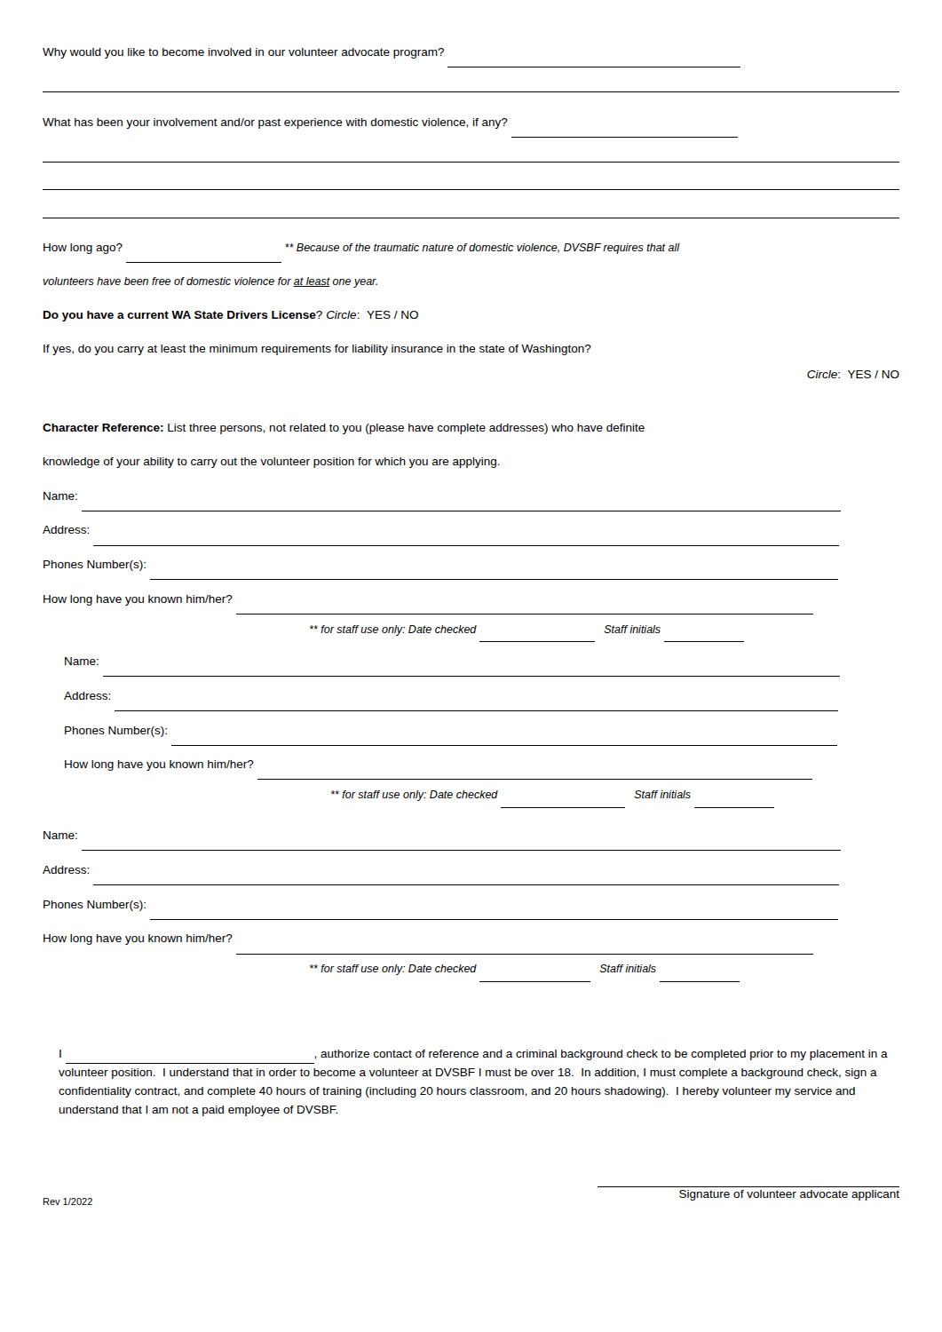Why would you like to become involved in our volunteer advocate program?
What has been your involvement and/or past experience with domestic violence, if any?
How long ago? ** Because of the traumatic nature of domestic violence, DVSBF requires that all
volunteers have been free of domestic violence for at least one year.
Do you have a current WA State Drivers License? Circle: YES / NO
If yes, do you carry at least the minimum requirements for liability insurance in the state of Washington?
Circle: YES / NO
Character Reference: List three persons, not related to you (please have complete addresses) who have definite
knowledge of your ability to carry out the volunteer position for which you are applying.
Name:
Address:
Phones Number(s):
How long have you known him/her?
** for staff use only: Date checked Staff initials
Name:
Address:
Phones Number(s):
How long have you known him/her?
** for staff use only: Date checked Staff initials
Name:
Address:
Phones Number(s):
How long have you known him/her?
** for staff use only: Date checked Staff initials
I , authorize contact of reference and a criminal background check to be completed prior to my placement in a volunteer position. I understand that in order to become a volunteer at DVSBF I must be over 18. In addition, I must complete a background check, sign a confidentiality contract, and complete 40 hours of training (including 20 hours classroom, and 20 hours shadowing). I hereby volunteer my service and understand that I am not a paid employee of DVSBF.
Signature of volunteer advocate applicant
Rev 1/2022